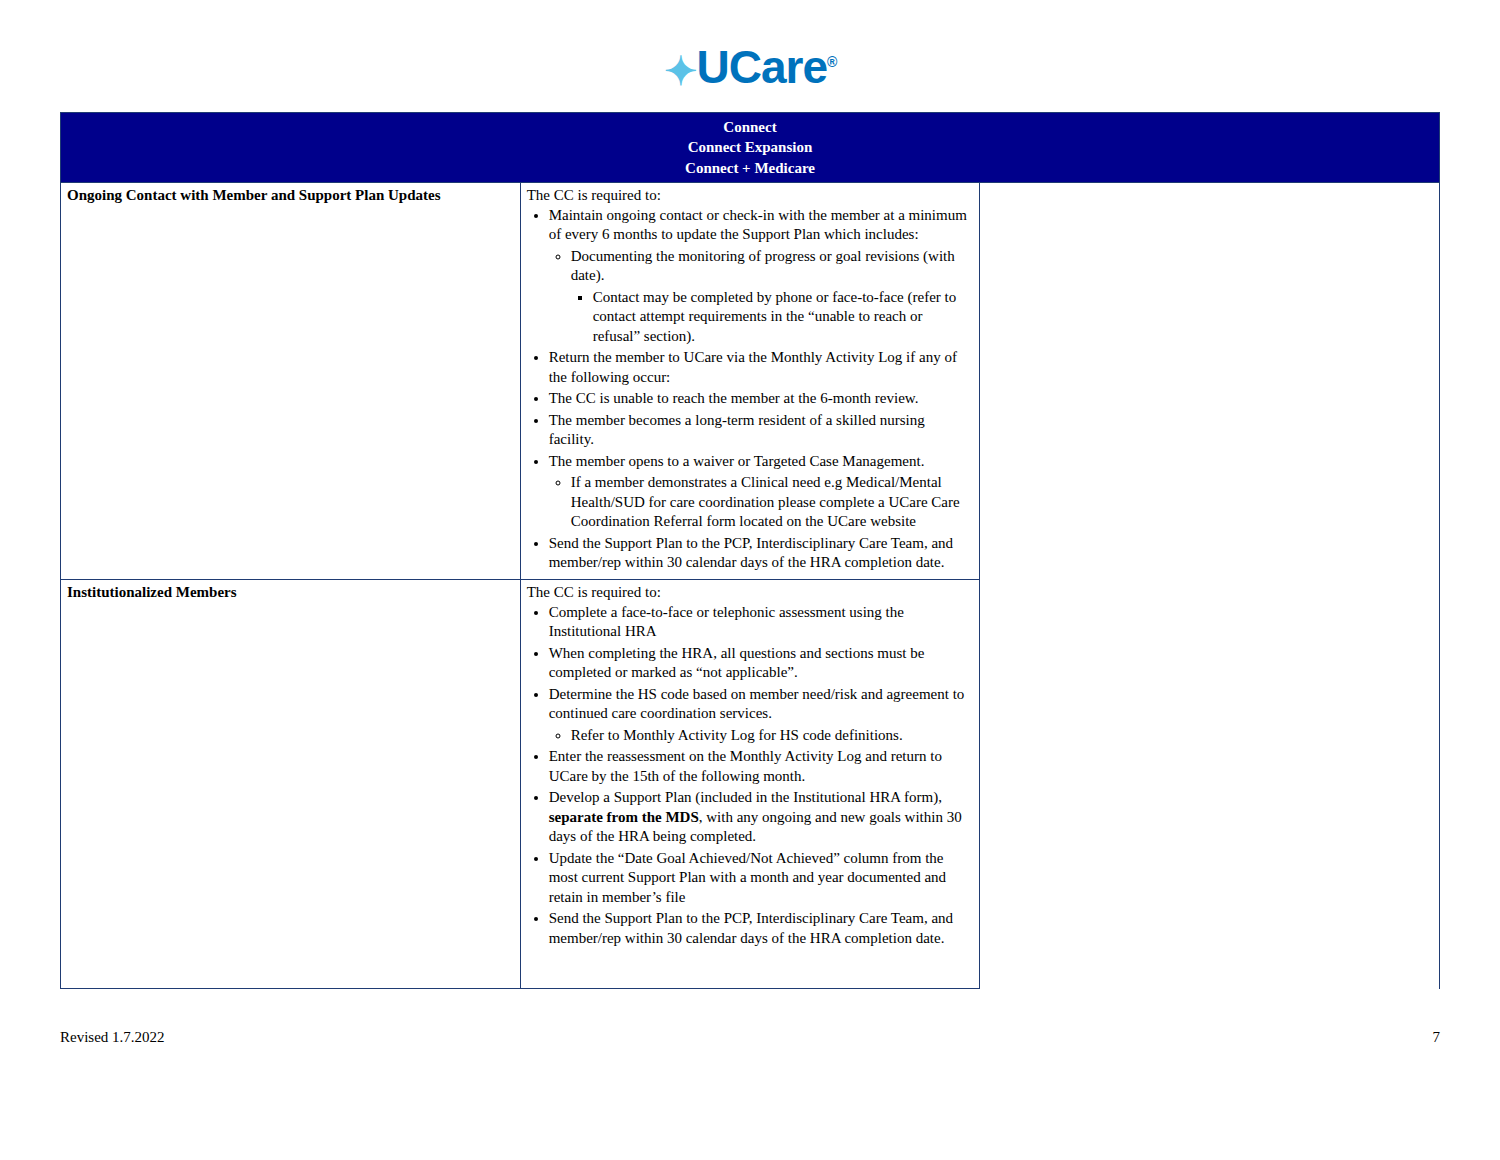✦UCare®
| Connect Connect Expansion Connect + Medicare |
| --- |
| Ongoing Contact with Member and Support Plan Updates | The CC is required to: Maintain ongoing contact or check-in with the member at a minimum of every 6 months to update the Support Plan which includes: Documenting the monitoring of progress or goal revisions (with date). Contact may be completed by phone or face-to-face (refer to contact attempt requirements in the “unable to reach or refusal” section). Return the member to UCare via the Monthly Activity Log if any of the following occur: The CC is unable to reach the member at the 6-month review. The member becomes a long-term resident of a skilled nursing facility. The member opens to a waiver or Targeted Case Management. If a member demonstrates a Clinical need e.g Medical/Mental Health/SUD for care coordination please complete a UCare Care Coordination Referral form located on the UCare website Send the Support Plan to the PCP, Interdisciplinary Care Team, and member/rep within 30 calendar days of the HRA completion date. | |
| Institutionalized Members | The CC is required to: Complete a face-to-face or telephonic assessment using the Institutional HRA When completing the HRA, all questions and sections must be completed or marked as “not applicable”. Determine the HS code based on member need/risk and agreement to continued care coordination services. Refer to Monthly Activity Log for HS code definitions. Enter the reassessment on the Monthly Activity Log and return to UCare by the 15th of the following month. Develop a Support Plan (included in the Institutional HRA form), separate from the MDS , with any ongoing and new goals within 30 days of the HRA being completed. Update the “Date Goal Achieved/Not Achieved” column from the most current Support Plan with a month and year documented and retain in member’s file Send the Support Plan to the PCP, Interdisciplinary Care Team, and member/rep within 30 calendar days of the HRA completion date. | |
Revised 1.7.2022 7